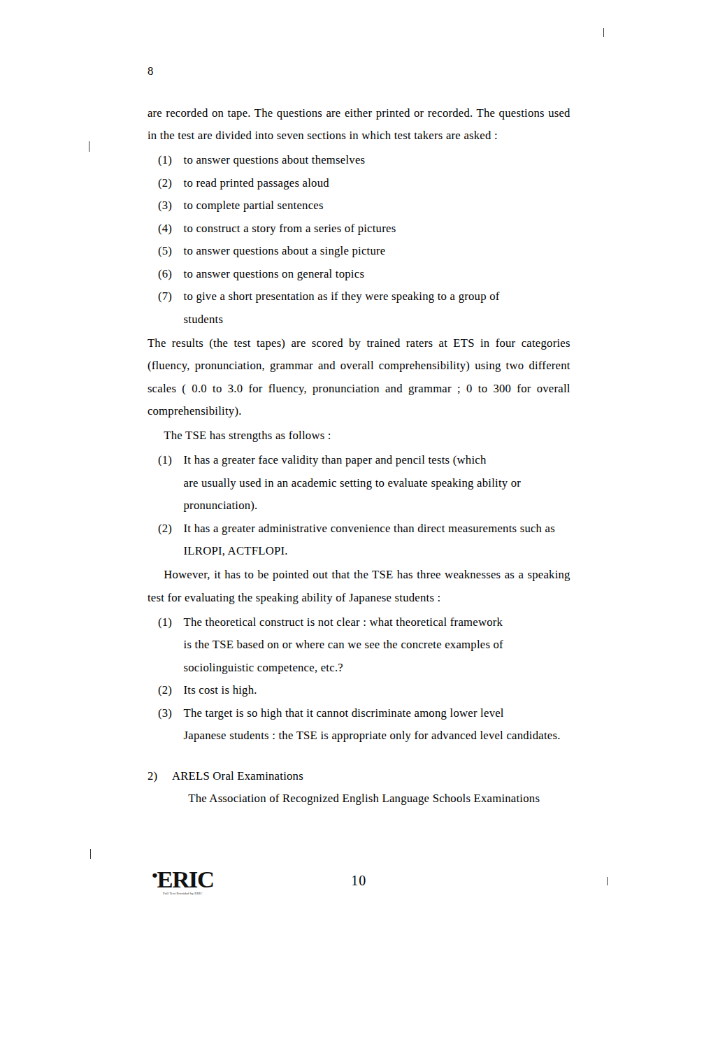8
are recorded on tape. The questions are either printed or recorded. The questions used in the test are divided into seven sections in which test takers are asked :
(1) to answer questions about themselves
(2) to read printed passages aloud
(3) to complete partial sentences
(4) to construct a story from a series of pictures
(5) to answer questions about a single picture
(6) to answer questions on general topics
(7) to give a short presentation as if they were speaking to a group of students
The results (the test tapes) are scored by trained raters at ETS in four categories (fluency, pronunciation, grammar and overall comprehensibility) using two different scales ( 0.0 to 3.0 for fluency, pronunciation and grammar ; 0 to 300 for overall comprehensibility).
The TSE has strengths as follows :
(1) It has a greater face validity than paper and pencil tests (which are usually used in an academic setting to evaluate speaking ability or pronunciation).
(2) It has a greater administrative convenience than direct measurements such as ILROPI, ACTFLOPI.
However, it has to be pointed out that the TSE has three weaknesses as a speaking test for evaluating the speaking ability of Japanese students :
(1) The theoretical construct is not clear : what theoretical framework is the TSE based on or where can we see the concrete examples of sociolinguistic competence, etc.?
(2) Its cost is high.
(3) The target is so high that it cannot discriminate among lower level Japanese students : the TSE is appropriate only for advanced level candidates.
2) ARELS Oral Examinations
The Association of Recognized English Language Schools Examinations
●ERIC
Full Text Provided by ERIC
10